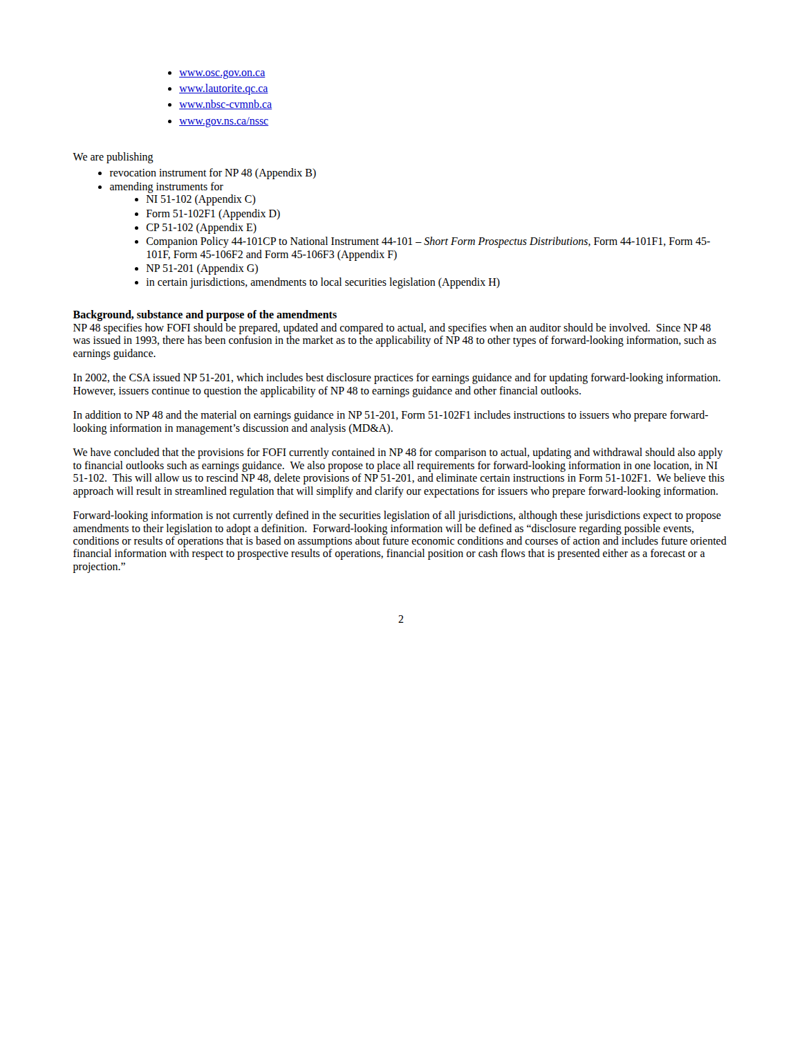www.osc.gov.on.ca
www.lautorite.qc.ca
www.nbsc-cvmnb.ca
www.gov.ns.ca/nssc
We are publishing
revocation instrument for NP 48 (Appendix B)
amending instruments for
NI 51-102 (Appendix C)
Form 51-102F1 (Appendix D)
CP 51-102 (Appendix E)
Companion Policy 44-101CP to National Instrument 44-101 – Short Form Prospectus Distributions, Form 44-101F1, Form 45-101F, Form 45-106F2 and Form 45-106F3 (Appendix F)
NP 51-201 (Appendix G)
in certain jurisdictions, amendments to local securities legislation (Appendix H)
Background, substance and purpose of the amendments
NP 48 specifies how FOFI should be prepared, updated and compared to actual, and specifies when an auditor should be involved. Since NP 48 was issued in 1993, there has been confusion in the market as to the applicability of NP 48 to other types of forward-looking information, such as earnings guidance.
In 2002, the CSA issued NP 51-201, which includes best disclosure practices for earnings guidance and for updating forward-looking information. However, issuers continue to question the applicability of NP 48 to earnings guidance and other financial outlooks.
In addition to NP 48 and the material on earnings guidance in NP 51-201, Form 51-102F1 includes instructions to issuers who prepare forward-looking information in management’s discussion and analysis (MD&A).
We have concluded that the provisions for FOFI currently contained in NP 48 for comparison to actual, updating and withdrawal should also apply to financial outlooks such as earnings guidance. We also propose to place all requirements for forward-looking information in one location, in NI 51-102. This will allow us to rescind NP 48, delete provisions of NP 51-201, and eliminate certain instructions in Form 51-102F1. We believe this approach will result in streamlined regulation that will simplify and clarify our expectations for issuers who prepare forward-looking information.
Forward-looking information is not currently defined in the securities legislation of all jurisdictions, although these jurisdictions expect to propose amendments to their legislation to adopt a definition. Forward-looking information will be defined as “disclosure regarding possible events, conditions or results of operations that is based on assumptions about future economic conditions and courses of action and includes future oriented financial information with respect to prospective results of operations, financial position or cash flows that is presented either as a forecast or a projection.”
2